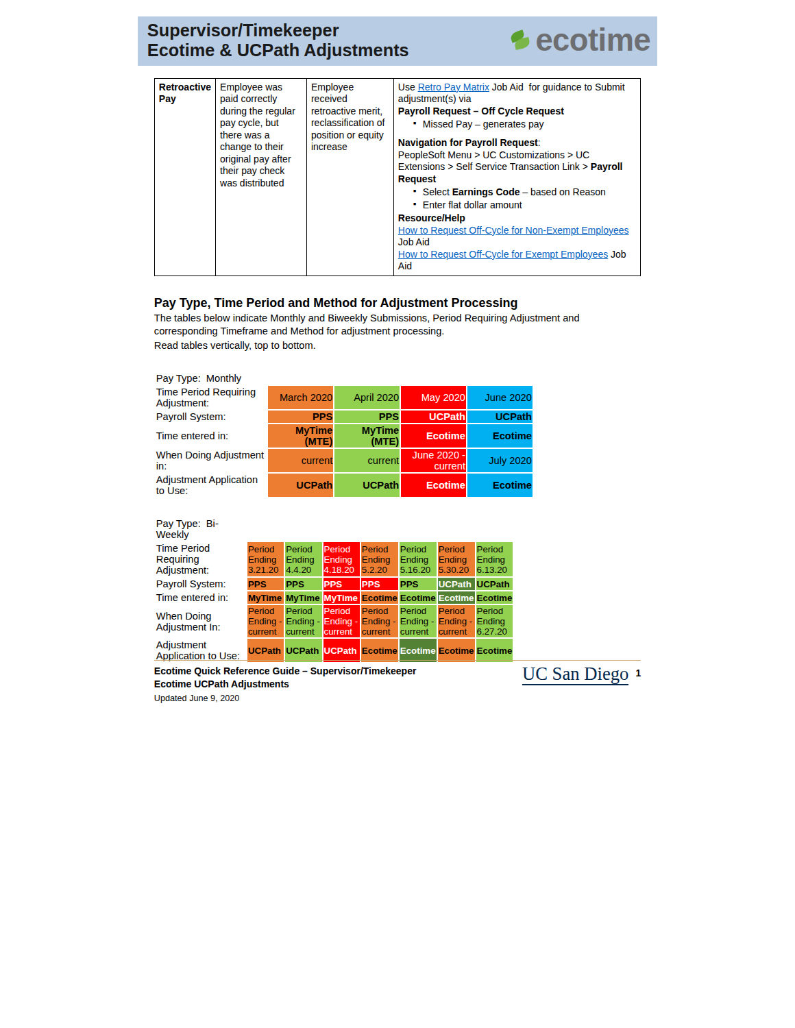Supervisor/Timekeeper
Ecotime & UCPath Adjustments
ecotime
| Retroactive Pay | Employee was paid correctly during the regular pay cycle, but there was a change to their original pay after their pay check was distributed | Employee received retroactive merit, reclassification of position or equity increase | Use Retro Pay Matrix Job Aid for guidance to Submit adjustment(s) via Payroll Request – Off Cycle Request Missed Pay – generates pay Navigation for Payroll Request : PeopleSoft Menu > UC Customizations > UC Extensions > Self Service Transaction Link > Payroll Request Select Earnings Code – based on Reason Enter flat dollar amount Resource/Help How to Request Off-Cycle for Non-Exempt Employees Job Aid How to Request Off-Cycle for Exempt Employees Job Aid |
Pay Type, Time Period and Method for Adjustment Processing
The tables below indicate Monthly and Biweekly Submissions, Period Requiring Adjustment and corresponding Timeframe and Method for adjustment processing.
Read tables vertically, top to bottom.
| Pay Type: Monthly | | | | |
| Time Period Requiring Adjustment: | March 2020 | April 2020 | May 2020 | June 2020 |
| Payroll System: | PPS | PPS | UCPath | UCPath |
| Time entered in: | MyTime (MTE) | MyTime (MTE) | Ecotime | Ecotime |
| When Doing Adjustment in: | current | current | June 2020 - current | July 2020 |
| Adjustment Application to Use: | UCPath | UCPath | Ecotime | Ecotime |
| Pay Type: Bi-Weekly | | | | | | | |
| Time Period Requiring Adjustment: | Period Ending 3.21.20 | Period Ending 4.4.20 | Period Ending 4.18.20 | Period Ending 5.2.20 | Period Ending 5.16.20 | Period Ending 5.30.20 | Period Ending 6.13.20 |
| Payroll System: | PPS | PPS | PPS | PPS | PPS | UCPath | UCPath |
| Time entered in: | MyTime | MyTime | MyTime | Ecotime | Ecotime | Ecotime | Ecotime |
| When Doing Adjustment In: | Period Ending - current | Period Ending - current | Period Ending - current | Period Ending - current | Period Ending - current | Period Ending - current | Period Ending 6.27.20 |
| Adjustment Application to Use: | UCPath | UCPath | UCPath | Ecotime | Ecotime | Ecotime | Ecotime |
Ecotime Quick Reference Guide – Supervisor/Timekeeper
Ecotime UCPath Adjustments
Updated June 9, 2020
UC San Diego
1